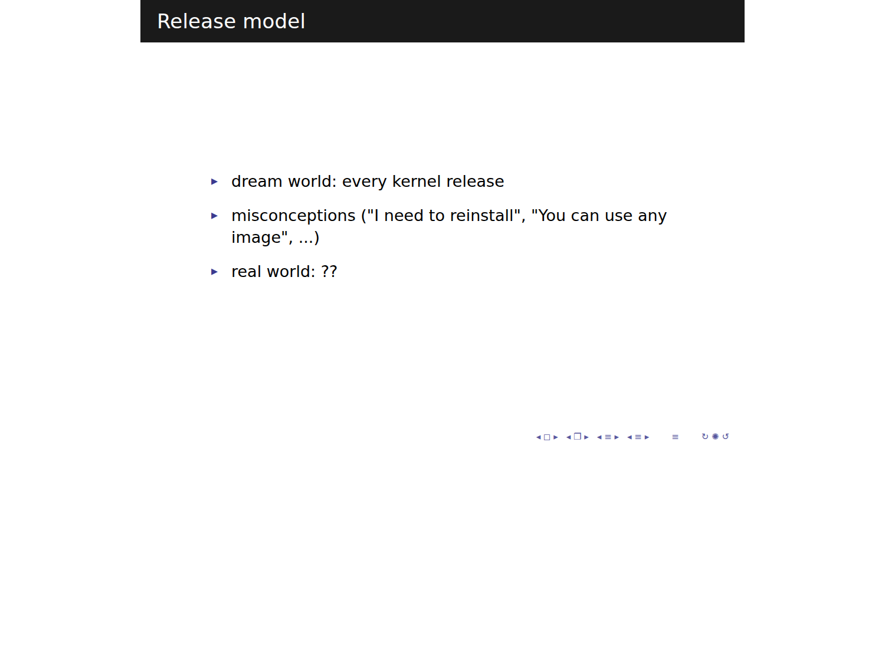Release model
dream world: every kernel release
misconceptions ("I need to reinstall", "You can use any image", ...)
real world: ??
◂ ◻ ▸ ◂ ❐ ▸ ◂ ≡ ▸ ◂ ≡ ▸ ≡ ↻ ✺ ↺